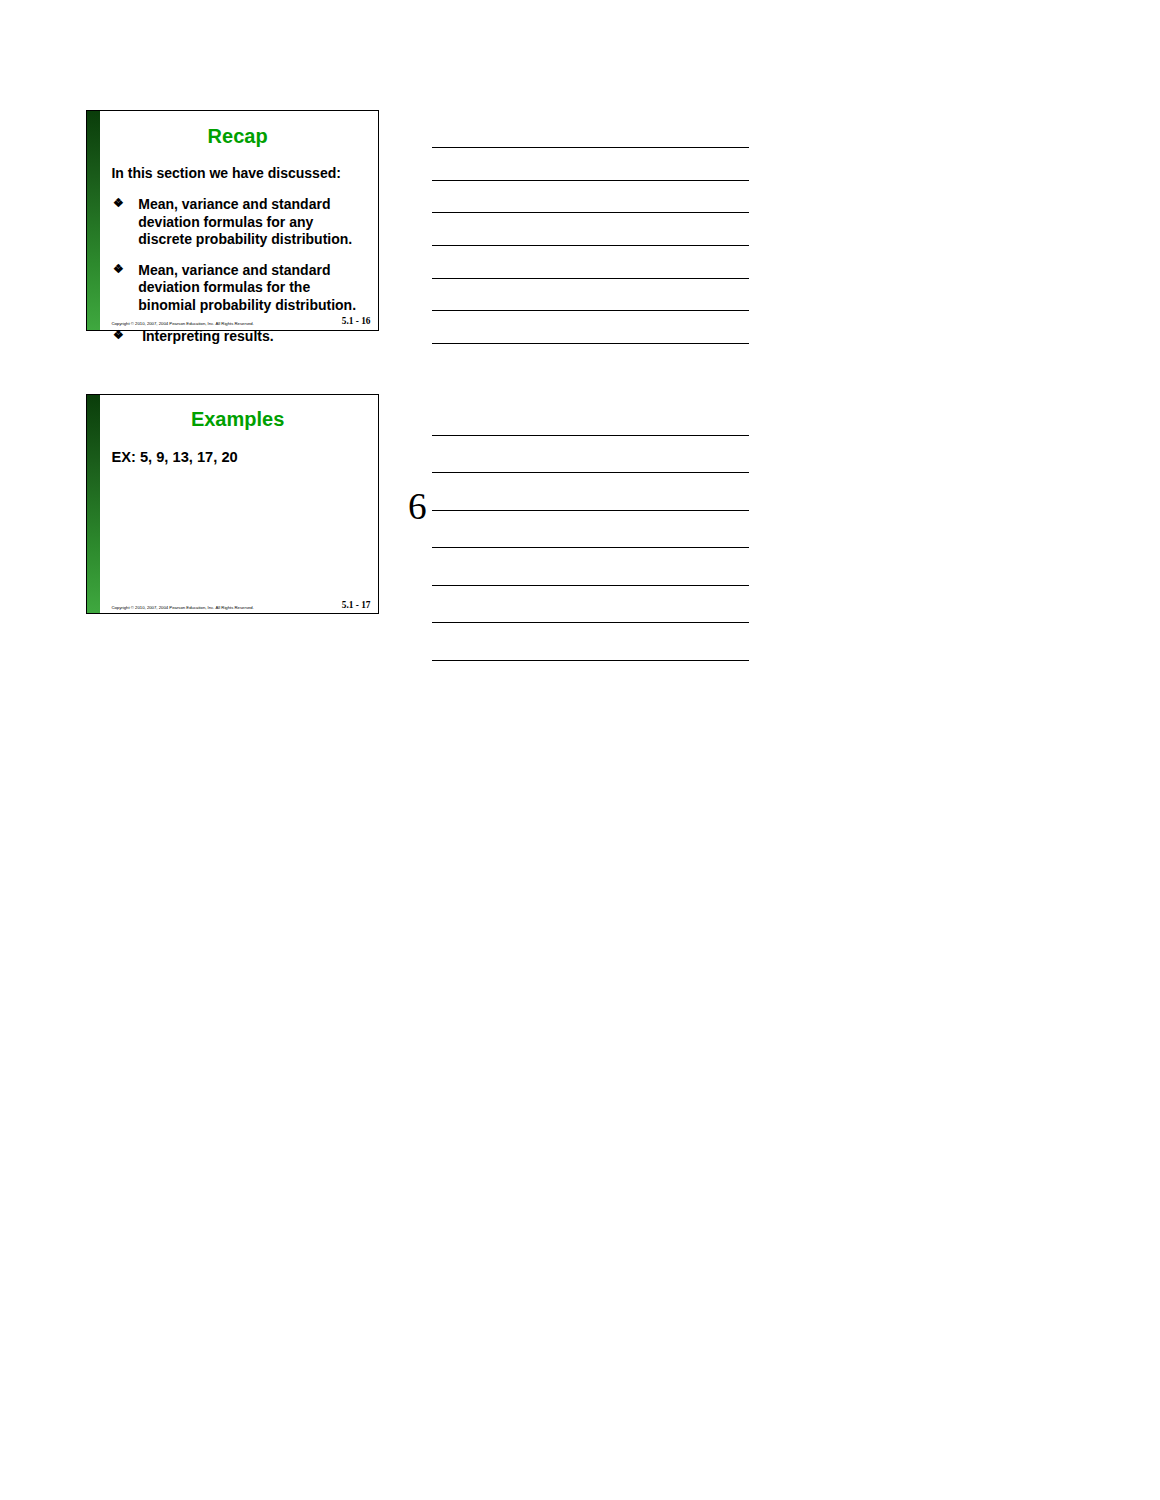Recap
In this section we have discussed:
Mean, variance and standard deviation formulas for any discrete probability distribution.
Mean, variance and standard deviation formulas for the binomial probability distribution.
Interpreting results.
Copyright © 2010, 2007, 2004 Pearson Education, Inc. All Rights Reserved. 5.1 - 16
Examples
EX: 5, 9, 13, 17, 20
Copyright © 2010, 2007, 2004 Pearson Education, Inc. All Rights Reserved. 5.1 - 17
6